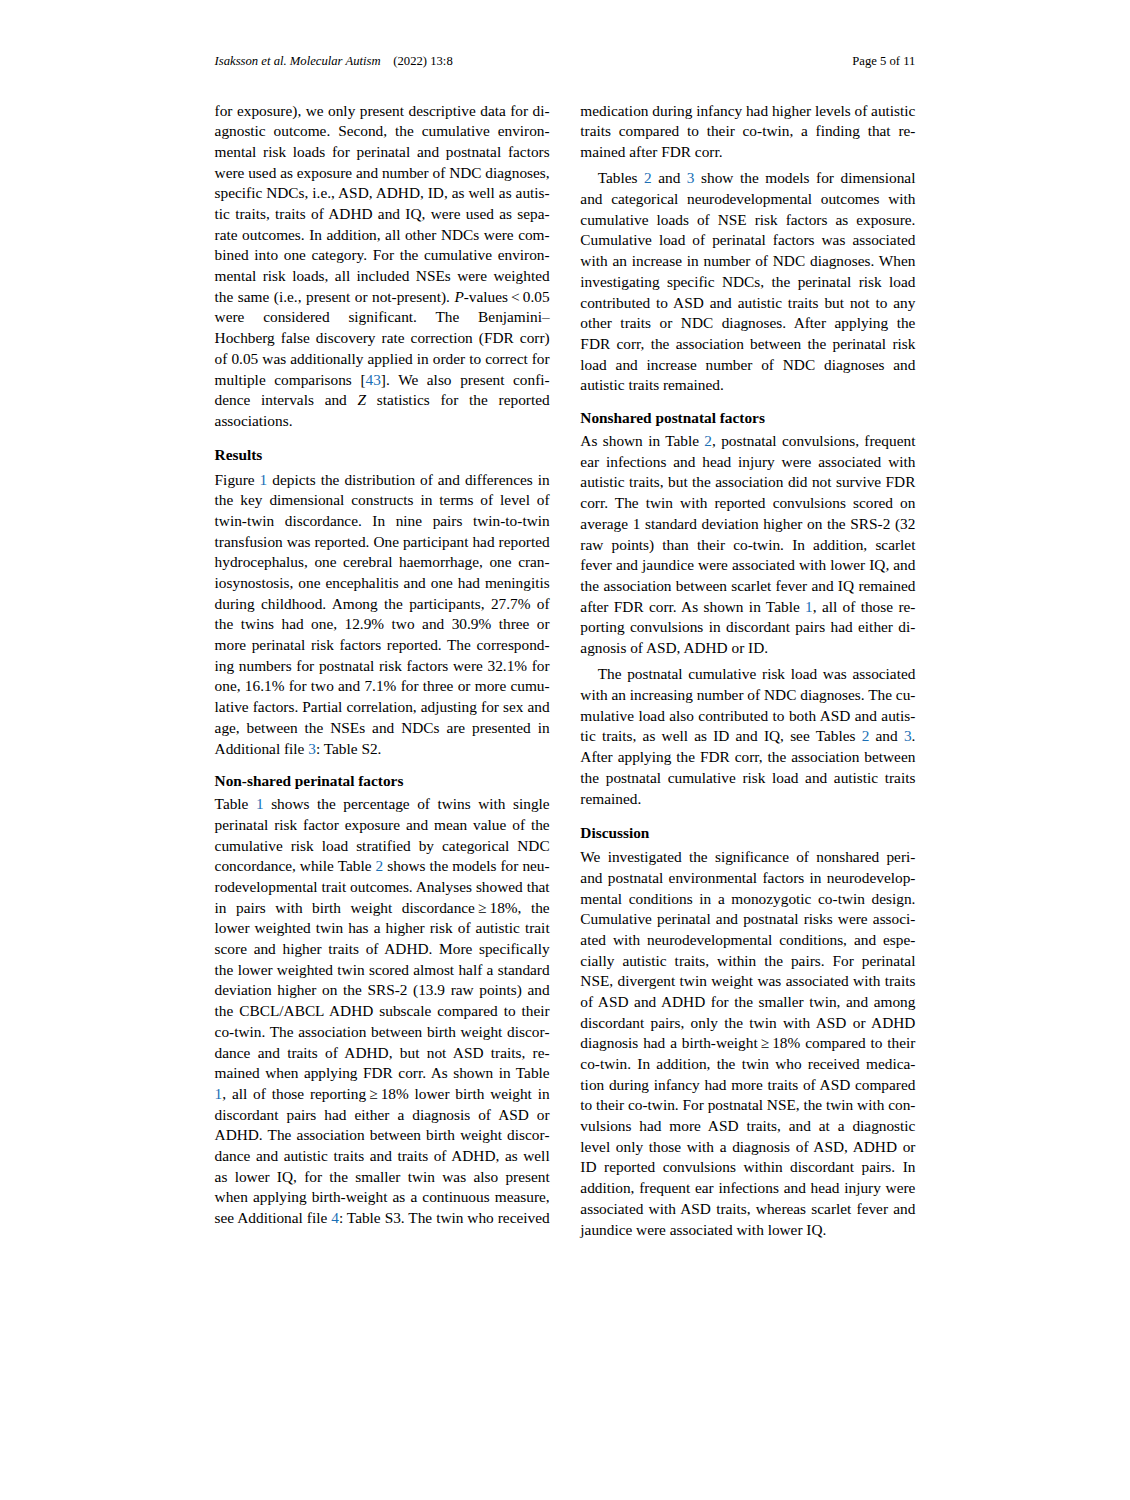Isaksson et al. Molecular Autism (2022) 13:8
Page 5 of 11
for exposure), we only present descriptive data for diagnostic outcome. Second, the cumulative environmental risk loads for perinatal and postnatal factors were used as exposure and number of NDC diagnoses, specific NDCs, i.e., ASD, ADHD, ID, as well as autistic traits, traits of ADHD and IQ, were used as separate outcomes. In addition, all other NDCs were combined into one category. For the cumulative environmental risk loads, all included NSEs were weighted the same (i.e., present or not-present). P-values < 0.05 were considered significant. The Benjamini–Hochberg false discovery rate correction (FDR corr) of 0.05 was additionally applied in order to correct for multiple comparisons [43]. We also present confidence intervals and Z statistics for the reported associations.
Results
Figure 1 depicts the distribution of and differences in the key dimensional constructs in terms of level of twin-twin discordance. In nine pairs twin-to-twin transfusion was reported. One participant had reported hydrocephalus, one cerebral haemorrhage, one craniosynostosis, one encephalitis and one had meningitis during childhood. Among the participants, 27.7% of the twins had one, 12.9% two and 30.9% three or more perinatal risk factors reported. The corresponding numbers for postnatal risk factors were 32.1% for one, 16.1% for two and 7.1% for three or more cumulative factors. Partial correlation, adjusting for sex and age, between the NSEs and NDCs are presented in Additional file 3: Table S2.
Non-shared perinatal factors
Table 1 shows the percentage of twins with single perinatal risk factor exposure and mean value of the cumulative risk load stratified by categorical NDC concordance, while Table 2 shows the models for neurodevelopmental trait outcomes. Analyses showed that in pairs with birth weight discordance ≥ 18%, the lower weighted twin has a higher risk of autistic trait score and higher traits of ADHD. More specifically the lower weighted twin scored almost half a standard deviation higher on the SRS-2 (13.9 raw points) and the CBCL/ABCL ADHD subscale compared to their co-twin. The association between birth weight discordance and traits of ADHD, but not ASD traits, remained when applying FDR corr. As shown in Table 1, all of those reporting ≥ 18% lower birth weight in discordant pairs had either a diagnosis of ASD or ADHD. The association between birth weight discordance and autistic traits and traits of ADHD, as well as lower IQ, for the smaller twin was also present when applying birth-weight as a continuous measure, see Additional file 4: Table S3. The twin who received medication during infancy had higher levels of autistic traits compared to their co-twin, a finding that remained after FDR corr.
Tables 2 and 3 show the models for dimensional and categorical neurodevelopmental outcomes with cumulative loads of NSE risk factors as exposure. Cumulative load of perinatal factors was associated with an increase in number of NDC diagnoses. When investigating specific NDCs, the perinatal risk load contributed to ASD and autistic traits but not to any other traits or NDC diagnoses. After applying the FDR corr, the association between the perinatal risk load and increase number of NDC diagnoses and autistic traits remained.
Nonshared postnatal factors
As shown in Table 2, postnatal convulsions, frequent ear infections and head injury were associated with autistic traits, but the association did not survive FDR corr. The twin with reported convulsions scored on average 1 standard deviation higher on the SRS-2 (32 raw points) than their co-twin. In addition, scarlet fever and jaundice were associated with lower IQ, and the association between scarlet fever and IQ remained after FDR corr. As shown in Table 1, all of those reporting convulsions in discordant pairs had either diagnosis of ASD, ADHD or ID.
The postnatal cumulative risk load was associated with an increasing number of NDC diagnoses. The cumulative load also contributed to both ASD and autistic traits, as well as ID and IQ, see Tables 2 and 3. After applying the FDR corr, the association between the postnatal cumulative risk load and autistic traits remained.
Discussion
We investigated the significance of nonshared peri- and postnatal environmental factors in neurodevelopmental conditions in a monozygotic co-twin design. Cumulative perinatal and postnatal risks were associated with neurodevelopmental conditions, and especially autistic traits, within the pairs. For perinatal NSE, divergent twin weight was associated with traits of ASD and ADHD for the smaller twin, and among discordant pairs, only the twin with ASD or ADHD diagnosis had a birth-weight ≥ 18% compared to their co-twin. In addition, the twin who received medication during infancy had more traits of ASD compared to their co-twin. For postnatal NSE, the twin with convulsions had more ASD traits, and at a diagnostic level only those with a diagnosis of ASD, ADHD or ID reported convulsions within discordant pairs. In addition, frequent ear infections and head injury were associated with ASD traits, whereas scarlet fever and jaundice were associated with lower IQ.